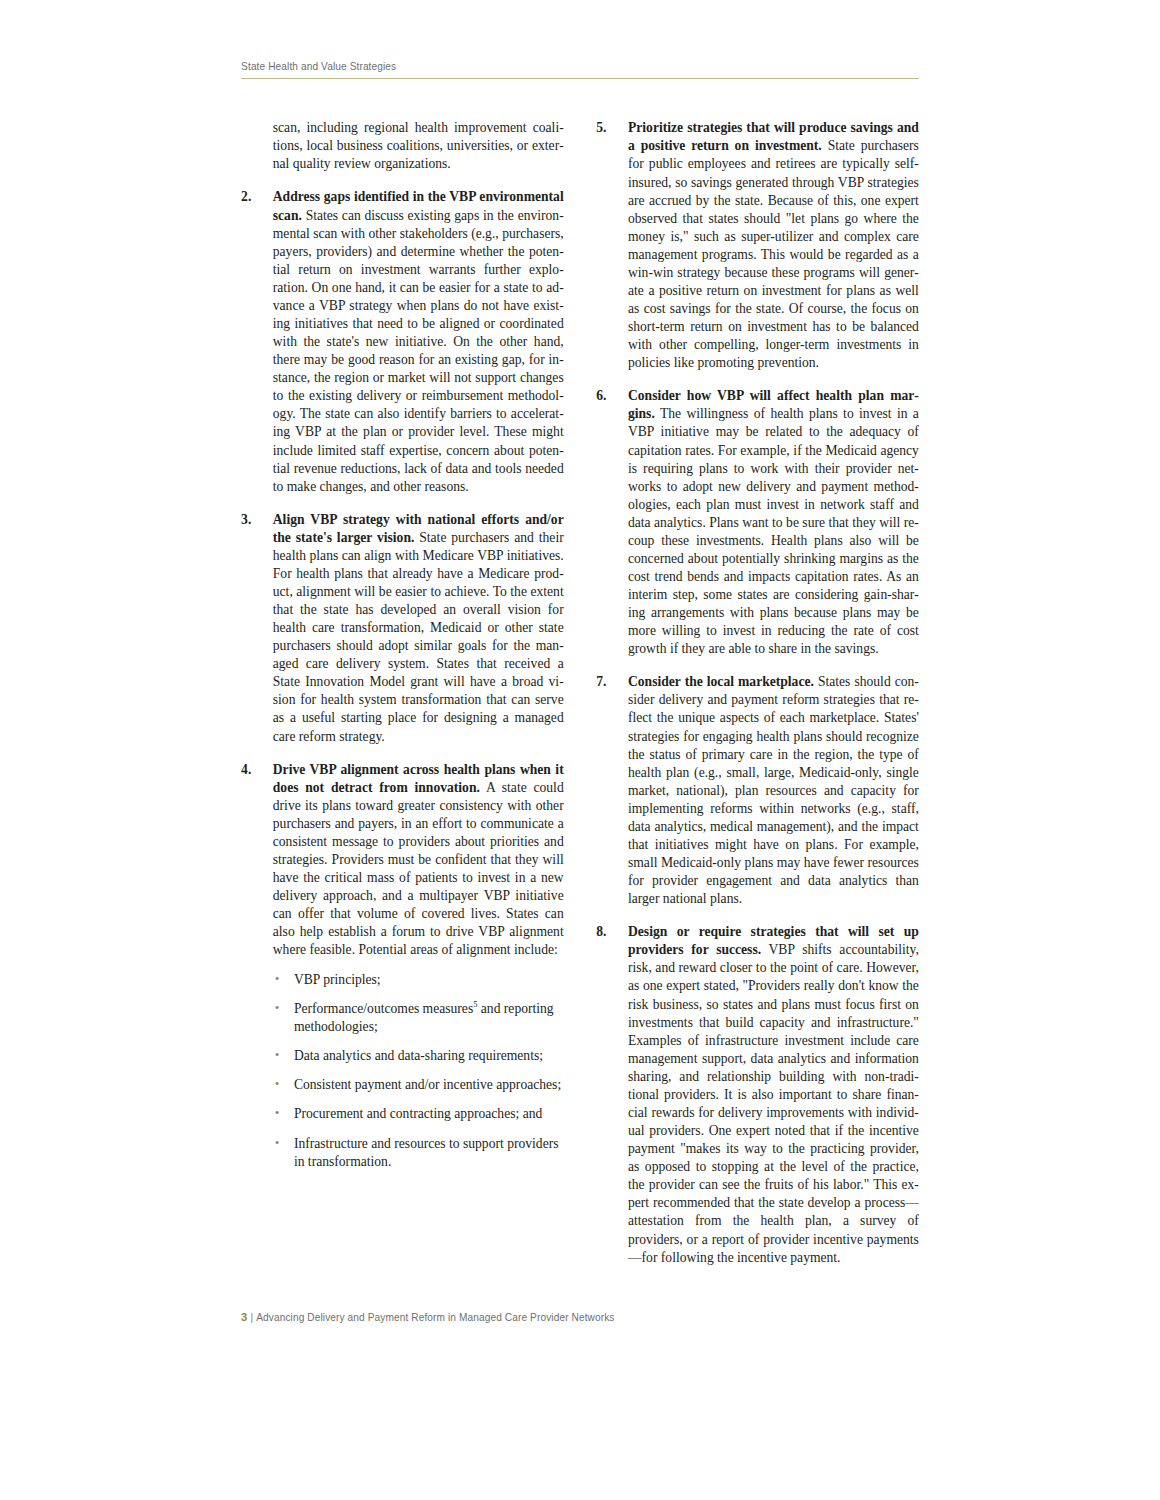State Health and Value Strategies
scan, including regional health improvement coalitions, local business coalitions, universities, or external quality review organizations.
2. Address gaps identified in the VBP environmental scan. States can discuss existing gaps in the environmental scan with other stakeholders (e.g., purchasers, payers, providers) and determine whether the potential return on investment warrants further exploration. On one hand, it can be easier for a state to advance a VBP strategy when plans do not have existing initiatives that need to be aligned or coordinated with the state's new initiative. On the other hand, there may be good reason for an existing gap, for instance, the region or market will not support changes to the existing delivery or reimbursement methodology. The state can also identify barriers to accelerating VBP at the plan or provider level. These might include limited staff expertise, concern about potential revenue reductions, lack of data and tools needed to make changes, and other reasons.
3. Align VBP strategy with national efforts and/or the state's larger vision. State purchasers and their health plans can align with Medicare VBP initiatives. For health plans that already have a Medicare product, alignment will be easier to achieve. To the extent that the state has developed an overall vision for health care transformation, Medicaid or other state purchasers should adopt similar goals for the managed care delivery system. States that received a State Innovation Model grant will have a broad vision for health system transformation that can serve as a useful starting place for designing a managed care reform strategy.
4. Drive VBP alignment across health plans when it does not detract from innovation. A state could drive its plans toward greater consistency with other purchasers and payers, in an effort to communicate a consistent message to providers about priorities and strategies. Providers must be confident that they will have the critical mass of patients to invest in a new delivery approach, and a multipayer VBP initiative can offer that volume of covered lives. States can also help establish a forum to drive VBP alignment where feasible. Potential areas of alignment include:
VBP principles;
Performance/outcomes measures5 and reporting methodologies;
Data analytics and data-sharing requirements;
Consistent payment and/or incentive approaches;
Procurement and contracting approaches; and
Infrastructure and resources to support providers in transformation.
5. Prioritize strategies that will produce savings and a positive return on investment. State purchasers for public employees and retirees are typically self-insured, so savings generated through VBP strategies are accrued by the state. Because of this, one expert observed that states should "let plans go where the money is," such as super-utilizer and complex care management programs. This would be regarded as a win-win strategy because these programs will generate a positive return on investment for plans as well as cost savings for the state. Of course, the focus on short-term return on investment has to be balanced with other compelling, longer-term investments in policies like promoting prevention.
6. Consider how VBP will affect health plan margins. The willingness of health plans to invest in a VBP initiative may be related to the adequacy of capitation rates. For example, if the Medicaid agency is requiring plans to work with their provider networks to adopt new delivery and payment methodologies, each plan must invest in network staff and data analytics. Plans want to be sure that they will recoup these investments. Health plans also will be concerned about potentially shrinking margins as the cost trend bends and impacts capitation rates. As an interim step, some states are considering gain-sharing arrangements with plans because plans may be more willing to invest in reducing the rate of cost growth if they are able to share in the savings.
7. Consider the local marketplace. States should consider delivery and payment reform strategies that reflect the unique aspects of each marketplace. States' strategies for engaging health plans should recognize the status of primary care in the region, the type of health plan (e.g., small, large, Medicaid-only, single market, national), plan resources and capacity for implementing reforms within networks (e.g., staff, data analytics, medical management), and the impact that initiatives might have on plans. For example, small Medicaid-only plans may have fewer resources for provider engagement and data analytics than larger national plans.
8. Design or require strategies that will set up providers for success. VBP shifts accountability, risk, and reward closer to the point of care. However, as one expert stated, "Providers really don't know the risk business, so states and plans must focus first on investments that build capacity and infrastructure." Examples of infrastructure investment include care management support, data analytics and information sharing, and relationship building with non-traditional providers. It is also important to share financial rewards for delivery improvements with individual providers. One expert noted that if the incentive payment "makes its way to the practicing provider, as opposed to stopping at the level of the practice, the provider can see the fruits of his labor." This expert recommended that the state develop a process—attestation from the health plan, a survey of providers, or a report of provider incentive payments—for following the incentive payment.
3|Advancing Delivery and Payment Reform in Managed Care Provider Networks